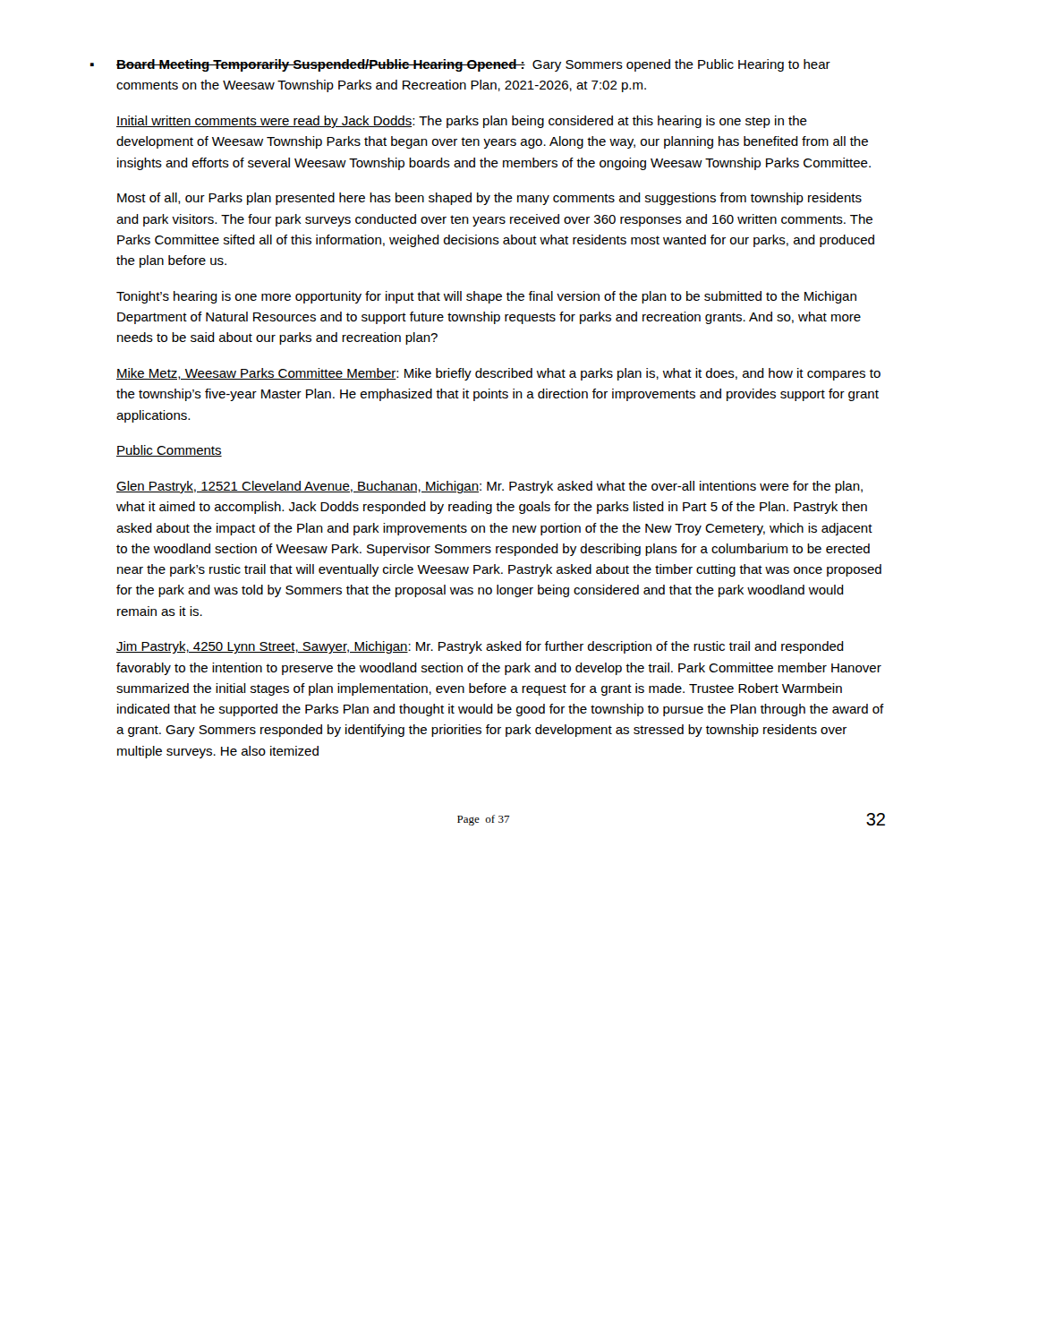Board Meeting Temporarily Suspended/Public Hearing Opened : Gary Sommers opened the Public Hearing to hear comments on the Weesaw Township Parks and Recreation Plan, 2021-2026, at 7:02 p.m.
Initial written comments were read by Jack Dodds: The parks plan being considered at this hearing is one step in the development of Weesaw Township Parks that began over ten years ago. Along the way, our planning has benefited from all the insights and efforts of several Weesaw Township boards and the members of the ongoing Weesaw Township Parks Committee.
Most of all, our Parks plan presented here has been shaped by the many comments and suggestions from township residents and park visitors. The four park surveys conducted over ten years received over 360 responses and 160 written comments. The Parks Committee sifted all of this information, weighed decisions about what residents most wanted for our parks, and produced the plan before us.
Tonight’s hearing is one more opportunity for input that will shape the final version of the plan to be submitted to the Michigan Department of Natural Resources and to support future township requests for parks and recreation grants. And so, what more needs to be said about our parks and recreation plan?
Mike Metz, Weesaw Parks Committee Member: Mike briefly described what a parks plan is, what it does, and how it compares to the township’s five-year Master Plan. He emphasized that it points in a direction for improvements and provides support for grant applications.
Public Comments
Glen Pastryk, 12521 Cleveland Avenue, Buchanan, Michigan: Mr. Pastryk asked what the over-all intentions were for the plan, what it aimed to accomplish. Jack Dodds responded by reading the goals for the parks listed in Part 5 of the Plan. Pastryk then asked about the impact of the Plan and park improvements on the new portion of the the New Troy Cemetery, which is adjacent to the woodland section of Weesaw Park. Supervisor Sommers responded by describing plans for a columbarium to be erected near the park’s rustic trail that will eventually circle Weesaw Park. Pastryk asked about the timber cutting that was once proposed for the park and was told by Sommers that the proposal was no longer being considered and that the park woodland would remain as it is.
Jim Pastryk, 4250 Lynn Street, Sawyer, Michigan: Mr. Pastryk asked for further description of the rustic trail and responded favorably to the intention to preserve the woodland section of the park and to develop the trail. Park Committee member Hanover summarized the initial stages of plan implementation, even before a request for a grant is made. Trustee Robert Warmbein indicated that he supported the Parks Plan and thought it would be good for the township to pursue the Plan through the award of a grant. Gary Sommers responded by identifying the priorities for park development as stressed by township residents over multiple surveys. He also itemized
Page of 37 32